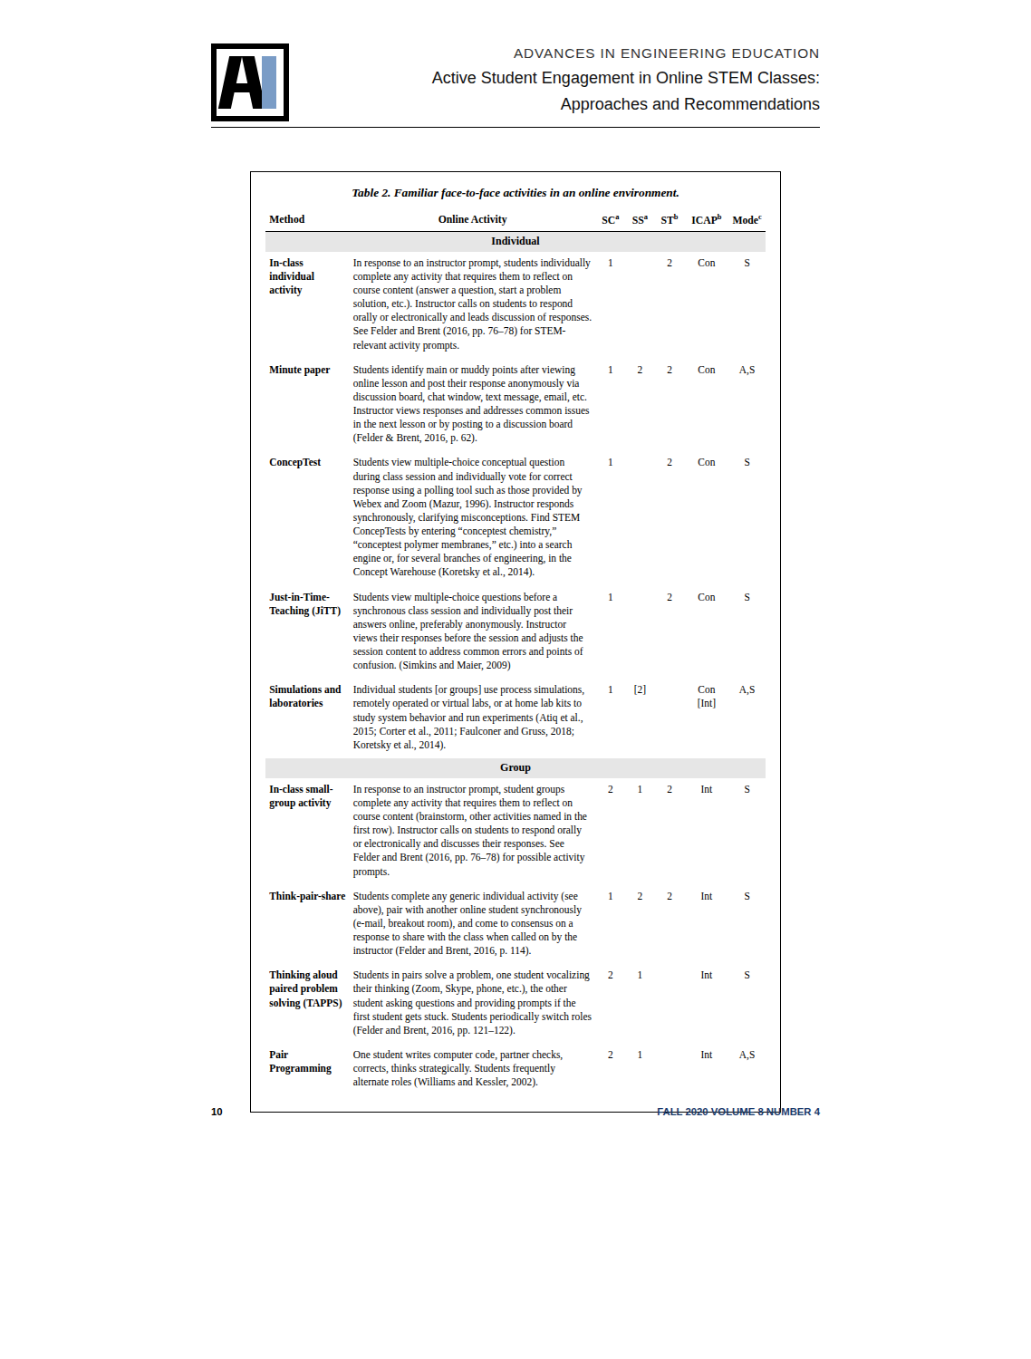ADVANCES IN ENGINEERING EDUCATION
Active Student Engagement in Online STEM Classes:
Approaches and Recommendations
Table 2. Familiar face-to-face activities in an online environment.
| Method | Online Activity | SC a | SS a | ST b | ICAP b | Mode c |
| --- | --- | --- | --- | --- | --- | --- |
| Individual |
| In-class individual activity | In response to an instructor prompt, students individually complete any activity that requires them to reflect on course content (answer a question, start a problem solution, etc.). Instructor calls on students to respond orally or electronically and leads discussion of responses. See Felder and Brent (2016, pp. 76–78) for STEM-relevant activity prompts. | 1 | | 2 | Con | S |
| Minute paper | Students identify main or muddy points after viewing online lesson and post their response anonymously via discussion board, chat window, text message, email, etc. Instructor views responses and addresses common issues in the next lesson or by posting to a discussion board (Felder & Brent, 2016, p. 62). | 1 | 2 | 2 | Con | A,S |
| ConcepTest | Students view multiple-choice conceptual question during class session and individually vote for correct response using a polling tool such as those provided by Webex and Zoom (Mazur, 1996). Instructor responds synchronously, clarifying misconceptions. Find STEM ConcepTests by entering “conceptest chemistry,” “conceptest polymer membranes,” etc.) into a search engine or, for several branches of engineering, in the Concept Warehouse (Koretsky et al., 2014). | 1 | | 2 | Con | S |
| Just-in-Time-Teaching (JiTT) | Students view multiple-choice questions before a synchronous class session and individually post their answers online, preferably anonymously. Instructor views their responses before the session and adjusts the session content to address common errors and points of confusion. (Simkins and Maier, 2009) | 1 | | 2 | Con | S |
| Simulations and laboratories | Individual students [or groups] use process simulations, remotely operated or virtual labs, or at home lab kits to study system behavior and run experiments (Atiq et al., 2015; Corter et al., 2011; Faulconer and Gruss, 2018; Koretsky et al., 2014). | 1 | [2] | | Con [Int] | A,S |
| Group |
| In-class small-group activity | In response to an instructor prompt, student groups complete any activity that requires them to reflect on course content (brainstorm, other activities named in the first row). Instructor calls on students to respond orally or electronically and discusses their responses. See Felder and Brent (2016, pp. 76–78) for possible activity prompts. | 2 | 1 | 2 | Int | S |
| Think-pair-share | Students complete any generic individual activity (see above), pair with another online student synchronously (e-mail, breakout room), and come to consensus on a response to share with the class when called on by the instructor (Felder and Brent, 2016, p. 114). | 1 | 2 | 2 | Int | S |
| Thinking aloud paired problem solving (TAPPS) | Students in pairs solve a problem, one student vocalizing their thinking (Zoom, Skype, phone, etc.), the other student asking questions and providing prompts if the first student gets stuck. Students periodically switch roles (Felder and Brent, 2016, pp. 121–122). | 2 | 1 | | Int | S |
| Pair Programming | One student writes computer code, partner checks, corrects, thinks strategically. Students frequently alternate roles (Williams and Kessler, 2002). | 2 | 1 | | Int | A,S |
10
FALL 2020 VOLUME 8 NUMBER 4